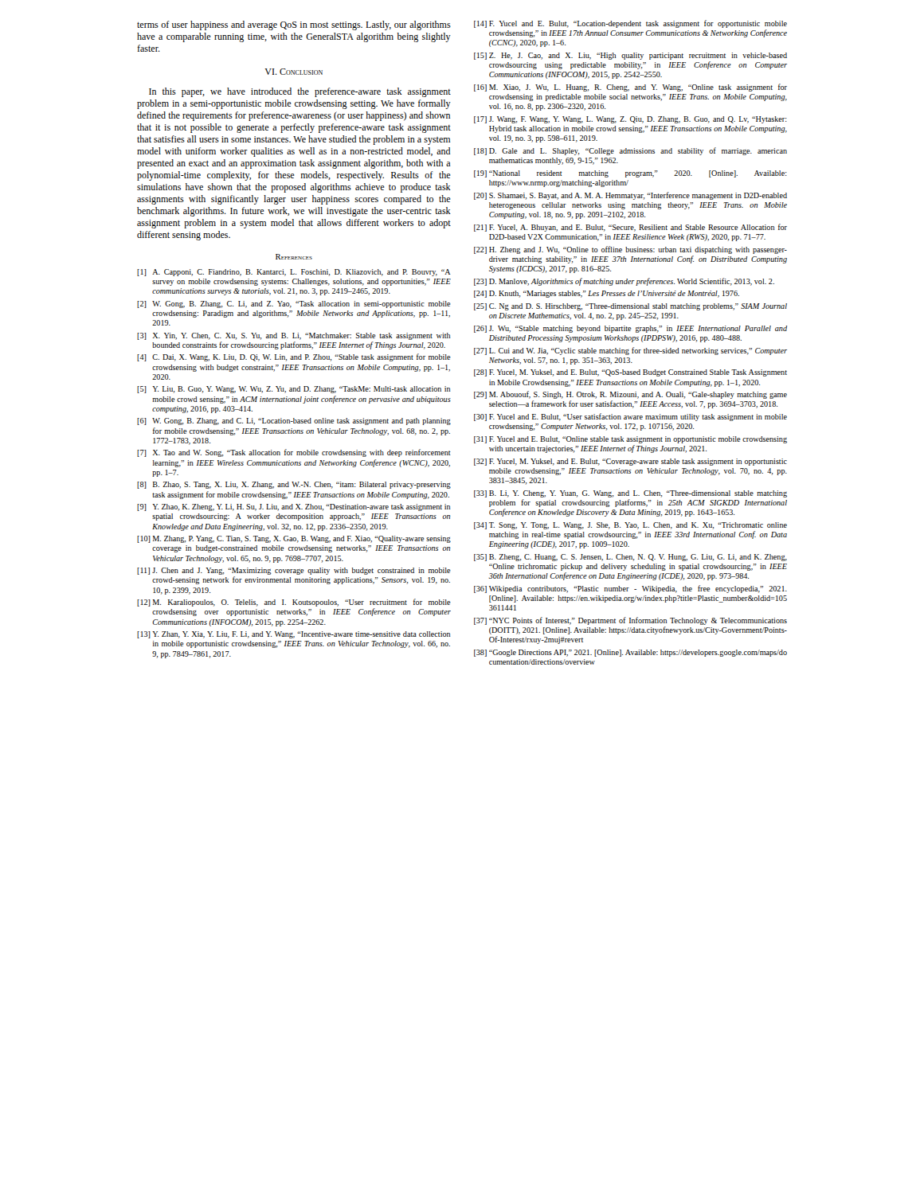terms of user happiness and average QoS in most settings. Lastly, our algorithms have a comparable running time, with the GeneralSTA algorithm being slightly faster.
VI. Conclusion
In this paper, we have introduced the preference-aware task assignment problem in a semi-opportunistic mobile crowdsensing setting. We have formally defined the requirements for preference-awareness (or user happiness) and shown that it is not possible to generate a perfectly preference-aware task assignment that satisfies all users in some instances. We have studied the problem in a system model with uniform worker qualities as well as in a non-restricted model, and presented an exact and an approximation task assignment algorithm, both with a polynomial-time complexity, for these models, respectively. Results of the simulations have shown that the proposed algorithms achieve to produce task assignments with significantly larger user happiness scores compared to the benchmark algorithms. In future work, we will investigate the user-centric task assignment problem in a system model that allows different workers to adopt different sensing modes.
References
A. Capponi, C. Fiandrino, B. Kantarci, L. Foschini, D. Kliazovich, and P. Bouvry, “A survey on mobile crowdsensing systems: Challenges, solutions, and opportunities,” IEEE communications surveys & tutorials, vol. 21, no. 3, pp. 2419–2465, 2019.
W. Gong, B. Zhang, C. Li, and Z. Yao, “Task allocation in semi-opportunistic mobile crowdsensing: Paradigm and algorithms,” Mobile Networks and Applications, pp. 1–11, 2019.
X. Yin, Y. Chen, C. Xu, S. Yu, and B. Li, “Matchmaker: Stable task assignment with bounded constraints for crowdsourcing platforms,” IEEE Internet of Things Journal, 2020.
C. Dai, X. Wang, K. Liu, D. Qi, W. Lin, and P. Zhou, “Stable task assignment for mobile crowdsensing with budget constraint,” IEEE Transactions on Mobile Computing, pp. 1–1, 2020.
Y. Liu, B. Guo, Y. Wang, W. Wu, Z. Yu, and D. Zhang, “TaskMe: Multi-task allocation in mobile crowd sensing,” in ACM international joint conference on pervasive and ubiquitous computing, 2016, pp. 403–414.
W. Gong, B. Zhang, and C. Li, “Location-based online task assignment and path planning for mobile crowdsensing,” IEEE Transactions on Vehicular Technology, vol. 68, no. 2, pp. 1772–1783, 2018.
X. Tao and W. Song, “Task allocation for mobile crowdsensing with deep reinforcement learning,” in IEEE Wireless Communications and Networking Conference (WCNC), 2020, pp. 1–7.
B. Zhao, S. Tang, X. Liu, X. Zhang, and W.-N. Chen, “itam: Bilateral privacy-preserving task assignment for mobile crowdsensing,” IEEE Transactions on Mobile Computing, 2020.
Y. Zhao, K. Zheng, Y. Li, H. Su, J. Liu, and X. Zhou, “Destination-aware task assignment in spatial crowdsourcing: A worker decomposition approach,” IEEE Transactions on Knowledge and Data Engineering, vol. 32, no. 12, pp. 2336–2350, 2019.
M. Zhang, P. Yang, C. Tian, S. Tang, X. Gao, B. Wang, and F. Xiao, “Quality-aware sensing coverage in budget-constrained mobile crowdsensing networks,” IEEE Transactions on Vehicular Technology, vol. 65, no. 9, pp. 7698–7707, 2015.
J. Chen and J. Yang, “Maximizing coverage quality with budget constrained in mobile crowd-sensing network for environmental monitoring applications,” Sensors, vol. 19, no. 10, p. 2399, 2019.
M. Karaliopoulos, O. Telelis, and I. Koutsopoulos, “User recruitment for mobile crowdsensing over opportunistic networks,” in IEEE Conference on Computer Communications (INFOCOM), 2015, pp. 2254–2262.
Y. Zhan, Y. Xia, Y. Liu, F. Li, and Y. Wang, “Incentive-aware time-sensitive data collection in mobile opportunistic crowdsensing,” IEEE Trans. on Vehicular Technology, vol. 66, no. 9, pp. 7849–7861, 2017.
F. Yucel and E. Bulut, “Location-dependent task assignment for opportunistic mobile crowdsensing,” in IEEE 17th Annual Consumer Communications & Networking Conference (CCNC), 2020, pp. 1–6.
Z. He, J. Cao, and X. Liu, “High quality participant recruitment in vehicle-based crowdsourcing using predictable mobility,” in IEEE Conference on Computer Communications (INFOCOM), 2015, pp. 2542–2550.
M. Xiao, J. Wu, L. Huang, R. Cheng, and Y. Wang, “Online task assignment for crowdsensing in predictable mobile social networks,” IEEE Trans. on Mobile Computing, vol. 16, no. 8, pp. 2306–2320, 2016.
J. Wang, F. Wang, Y. Wang, L. Wang, Z. Qiu, D. Zhang, B. Guo, and Q. Lv, “Hytasker: Hybrid task allocation in mobile crowd sensing,” IEEE Transactions on Mobile Computing, vol. 19, no. 3, pp. 598–611, 2019.
D. Gale and L. Shapley, “College admissions and stability of marriage. american mathematicas monthly, 69, 9-15,” 1962.
“National resident matching program,” 2020. [Online]. Available: https://www.nrmp.org/matching-algorithm/
S. Shamaei, S. Bayat, and A. M. A. Hemmatyar, “Interference management in D2D-enabled heterogeneous cellular networks using matching theory,” IEEE Trans. on Mobile Computing, vol. 18, no. 9, pp. 2091–2102, 2018.
F. Yucel, A. Bhuyan, and E. Bulut, “Secure, Resilient and Stable Resource Allocation for D2D-based V2X Communication,” in IEEE Resilience Week (RWS), 2020, pp. 71–77.
H. Zheng and J. Wu, “Online to offline business: urban taxi dispatching with passenger-driver matching stability,” in IEEE 37th International Conf. on Distributed Computing Systems (ICDCS), 2017, pp. 816–825.
D. Manlove, Algorithmics of matching under preferences. World Scientific, 2013, vol. 2.
D. Knuth, “Mariages stables,” Les Presses de l’Université de Montréal, 1976.
C. Ng and D. S. Hirschberg, “Three-dimensional stabl matching problems,” SIAM Journal on Discrete Mathematics, vol. 4, no. 2, pp. 245–252, 1991.
J. Wu, “Stable matching beyond bipartite graphs,” in IEEE International Parallel and Distributed Processing Symposium Workshops (IPDPSW), 2016, pp. 480–488.
L. Cui and W. Jia, “Cyclic stable matching for three-sided networking services,” Computer Networks, vol. 57, no. 1, pp. 351–363, 2013.
F. Yucel, M. Yuksel, and E. Bulut, “QoS-based Budget Constrained Stable Task Assignment in Mobile Crowdsensing,” IEEE Transactions on Mobile Computing, pp. 1–1, 2020.
M. Abououf, S. Singh, H. Otrok, R. Mizouni, and A. Ouali, “Gale-shapley matching game selection—a framework for user satisfaction,” IEEE Access, vol. 7, pp. 3694–3703, 2018.
F. Yucel and E. Bulut, “User satisfaction aware maximum utility task assignment in mobile crowdsensing,” Computer Networks, vol. 172, p. 107156, 2020.
F. Yucel and E. Bulut, “Online stable task assignment in opportunistic mobile crowdsensing with uncertain trajectories,” IEEE Internet of Things Journal, 2021.
F. Yucel, M. Yuksel, and E. Bulut, “Coverage-aware stable task assignment in opportunistic mobile crowdsensing,” IEEE Transactions on Vehicular Technology, vol. 70, no. 4, pp. 3831–3845, 2021.
B. Li, Y. Cheng, Y. Yuan, G. Wang, and L. Chen, “Three-dimensional stable matching problem for spatial crowdsourcing platforms,” in 25th ACM SIGKDD International Conference on Knowledge Discovery & Data Mining, 2019, pp. 1643–1653.
T. Song, Y. Tong, L. Wang, J. She, B. Yao, L. Chen, and K. Xu, “Trichromatic online matching in real-time spatial crowdsourcing,” in IEEE 33rd International Conf. on Data Engineering (ICDE), 2017, pp. 1009–1020.
B. Zheng, C. Huang, C. S. Jensen, L. Chen, N. Q. V. Hung, G. Liu, G. Li, and K. Zheng, “Online trichromatic pickup and delivery scheduling in spatial crowdsourcing,” in IEEE 36th International Conference on Data Engineering (ICDE), 2020, pp. 973–984.
Wikipedia contributors, “Plastic number - Wikipedia, the free encyclopedia,” 2021. [Online]. Available: https://en.wikipedia.org/w/index.php?title=Plastic_number&oldid=1053611441
“NYC Points of Interest,” Department of Information Technology & Telecommunications (DOITT), 2021. [Online]. Available: https://data.cityofnewyork.us/City-Government/Points-Of-Interest/rxuy-2muj#revert
“Google Directions API,” 2021. [Online]. Available: https://developers.google.com/maps/documentation/directions/overview